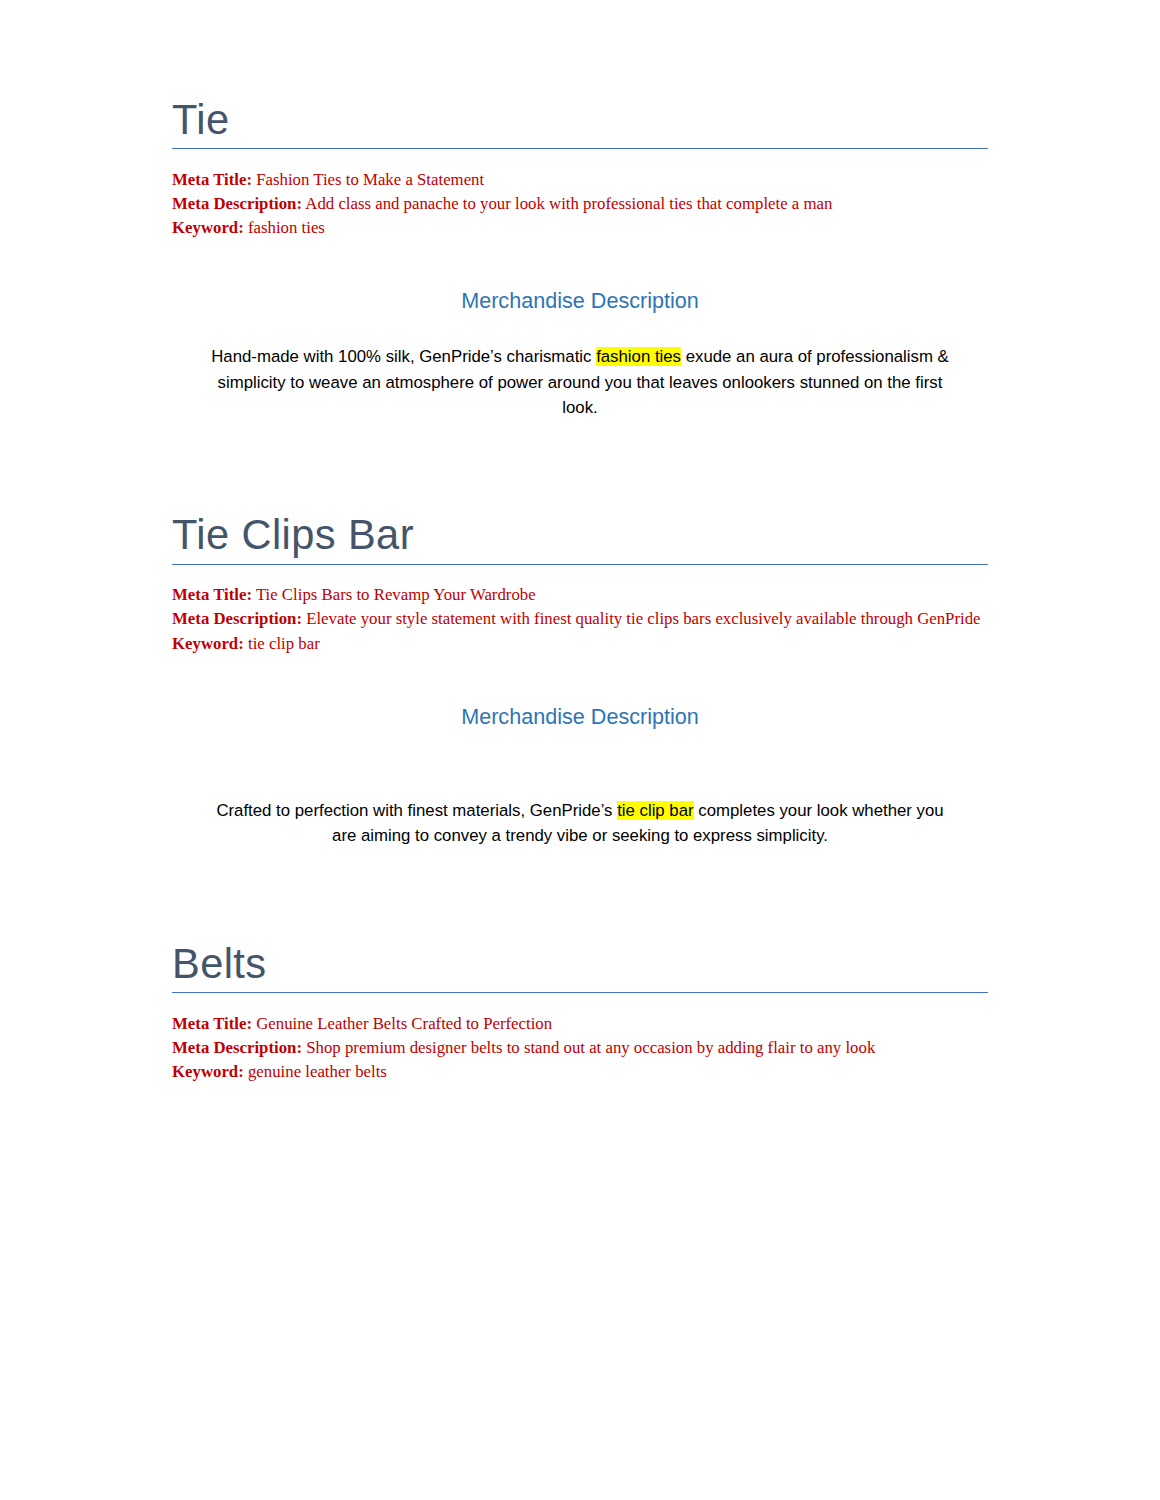Tie
Meta Title: Fashion Ties to Make a Statement
Meta Description: Add class and panache to your look with professional ties that complete a man
Keyword: fashion ties
Merchandise Description
Hand-made with 100% silk, GenPride’s charismatic fashion ties exude an aura of professionalism & simplicity to weave an atmosphere of power around you that leaves onlookers stunned on the first look.
Tie Clips Bar
Meta Title: Tie Clips Bars to Revamp Your Wardrobe
Meta Description: Elevate your style statement with finest quality tie clips bars exclusively available through GenPride
Keyword: tie clip bar
Merchandise Description
Crafted to perfection with finest materials, GenPride’s tie clip bar completes your look whether you are aiming to convey a trendy vibe or seeking to express simplicity.
Belts
Meta Title: Genuine Leather Belts Crafted to Perfection
Meta Description: Shop premium designer belts to stand out at any occasion by adding flair to any look
Keyword: genuine leather belts